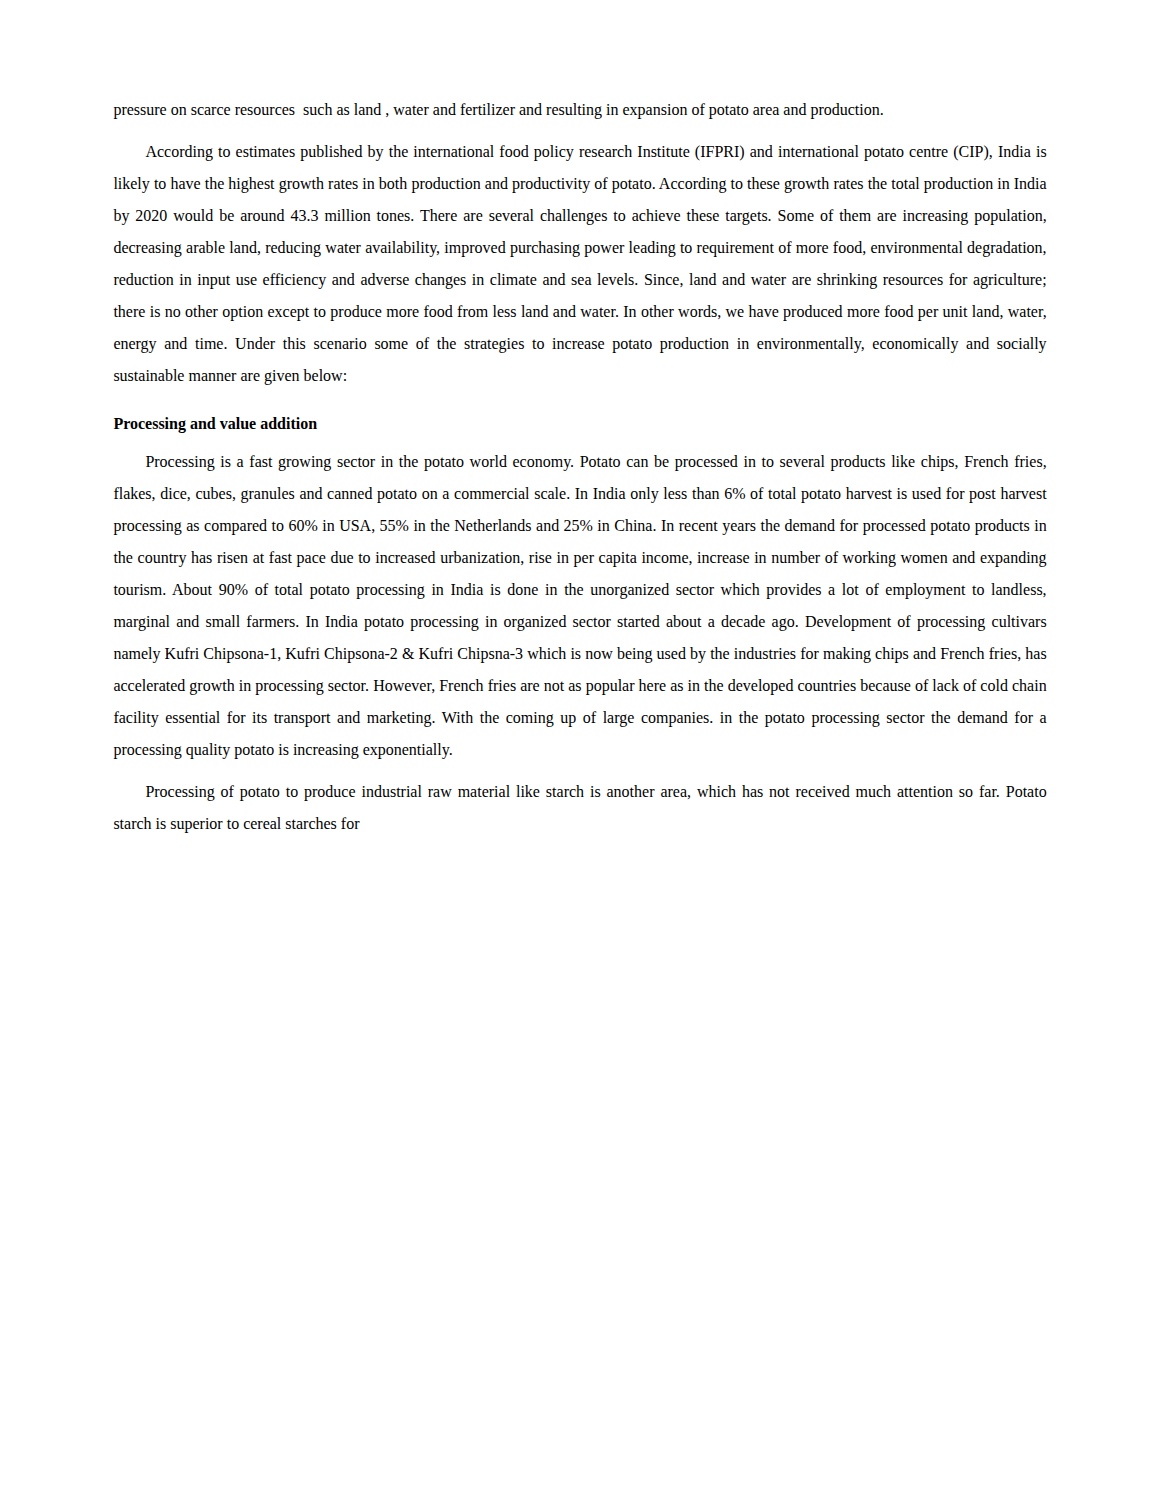pressure on scarce resources such as land , water and fertilizer and resulting in expansion of potato area and production.
According to estimates published by the international food policy research Institute (IFPRI) and international potato centre (CIP), India is likely to have the highest growth rates in both production and productivity of potato. According to these growth rates the total production in India by 2020 would be around 43.3 million tones. There are several challenges to achieve these targets. Some of them are increasing population, decreasing arable land, reducing water availability, improved purchasing power leading to requirement of more food, environmental degradation, reduction in input use efficiency and adverse changes in climate and sea levels. Since, land and water are shrinking resources for agriculture; there is no other option except to produce more food from less land and water. In other words, we have produced more food per unit land, water, energy and time. Under this scenario some of the strategies to increase potato production in environmentally, economically and socially sustainable manner are given below:
Processing and value addition
Processing is a fast growing sector in the potato world economy. Potato can be processed in to several products like chips, French fries, flakes, dice, cubes, granules and canned potato on a commercial scale. In India only less than 6% of total potato harvest is used for post harvest processing as compared to 60% in USA, 55% in the Netherlands and 25% in China. In recent years the demand for processed potato products in the country has risen at fast pace due to increased urbanization, rise in per capita income, increase in number of working women and expanding tourism. About 90% of total potato processing in India is done in the unorganized sector which provides a lot of employment to landless, marginal and small farmers. In India potato processing in organized sector started about a decade ago. Development of processing cultivars namely Kufri Chipsona-1, Kufri Chipsona-2 & Kufri Chipsna-3 which is now being used by the industries for making chips and French fries, has accelerated growth in processing sector. However, French fries are not as popular here as in the developed countries because of lack of cold chain facility essential for its transport and marketing. With the coming up of large companies. in the potato processing sector the demand for a processing quality potato is increasing exponentially.
Processing of potato to produce industrial raw material like starch is another area, which has not received much attention so far. Potato starch is superior to cereal starches for